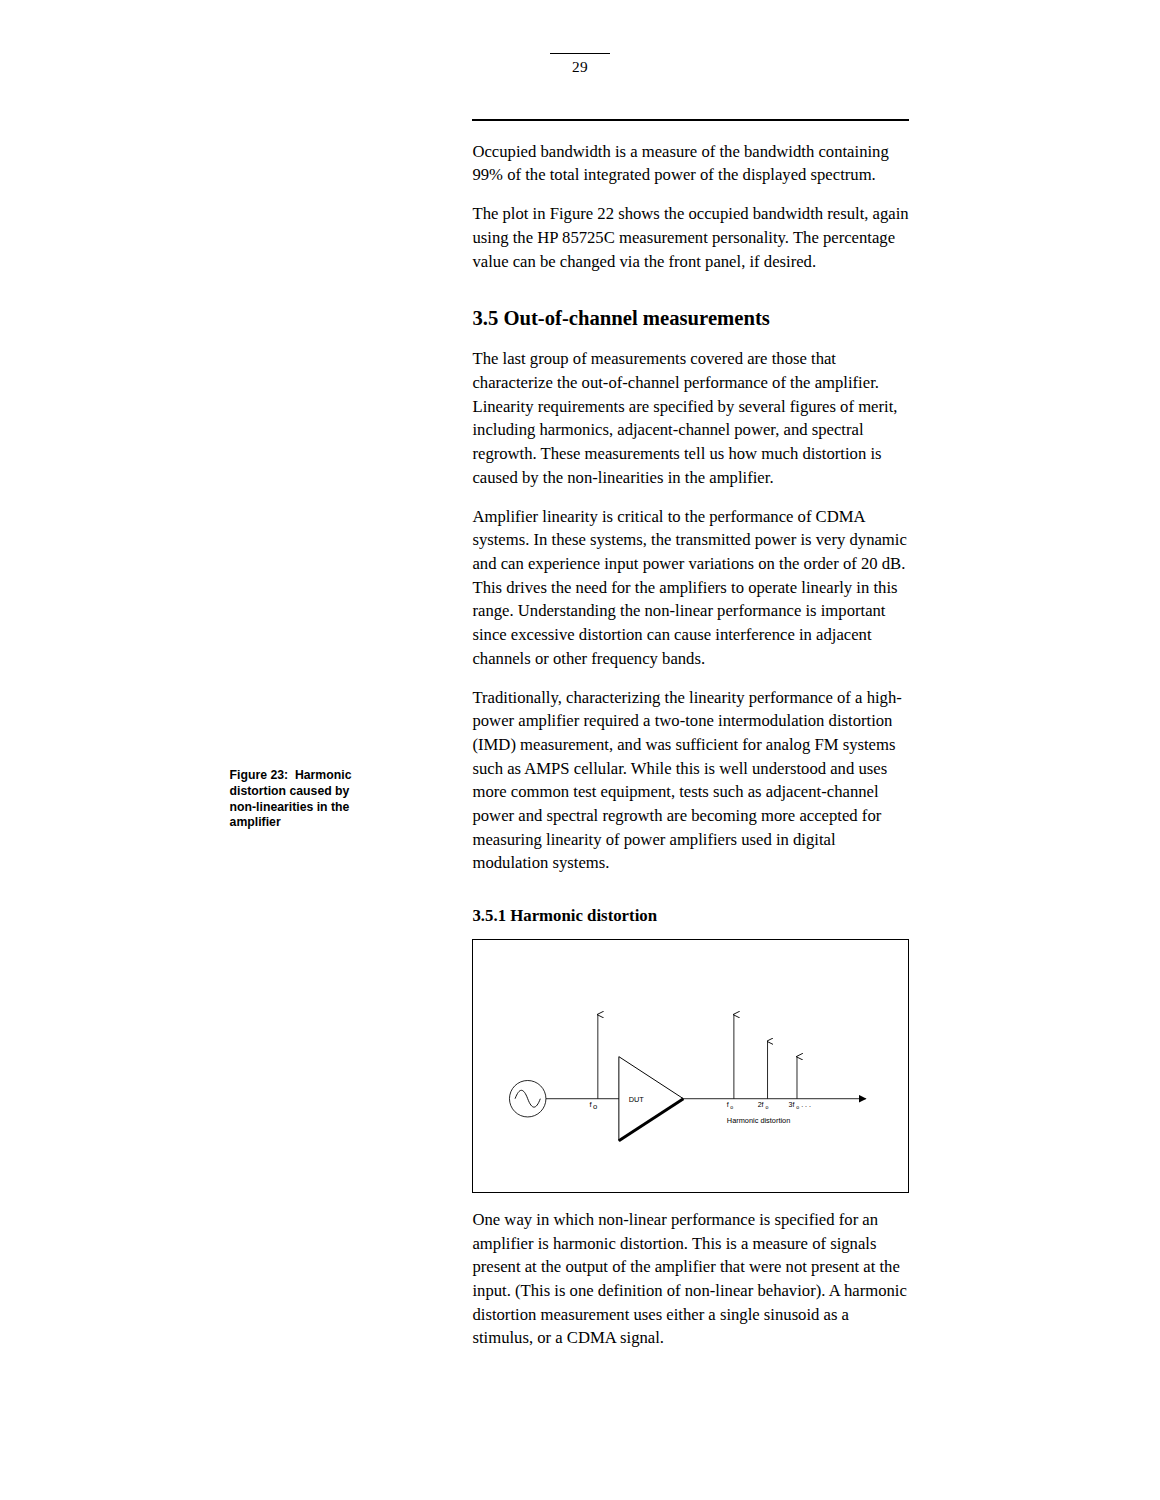29
Figure 23: Harmonic
distortion caused by
non-linearities in the
amplifier
Occupied bandwidth is a measure of the bandwidth containing 99% of the total integrated power of the displayed spectrum.
The plot in Figure 22 shows the occupied bandwidth result, again using the HP 85725C measurement personality. The percentage value can be changed via the front panel, if desired.
3.5 Out-of-channel measurements
The last group of measurements covered are those that characterize the out-of-channel performance of the amplifier. Linearity requirements are specified by several figures of merit, including harmonics, adjacent-channel power, and spectral regrowth. These measurements tell us how much distortion is caused by the non-linearities in the amplifier.
Amplifier linearity is critical to the performance of CDMA systems. In these systems, the transmitted power is very dynamic and can experience input power variations on the order of 20 dB. This drives the need for the amplifiers to operate linearly in this range. Understanding the non-linear performance is important since excessive distortion can cause interference in adjacent channels or other frequency bands.
Traditionally, characterizing the linearity performance of a high-power amplifier required a two-tone intermodulation distortion (IMD) measurement, and was sufficient for analog FM systems such as AMPS cellular. While this is well understood and uses more common test equipment, tests such as adjacent-channel power and spectral regrowth are becoming more accepted for measuring linearity of power amplifiers used in digital modulation systems.
3.5.1 Harmonic distortion
f o DUT f o 2f o 3f o . . . Harmonic distortion
One way in which non-linear performance is specified for an amplifier is harmonic distortion. This is a measure of signals present at the output of the amplifier that were not present at the input. (This is one definition of non-linear behavior). A harmonic distortion measurement uses either a single sinusoid as a stimulus, or a CDMA signal.